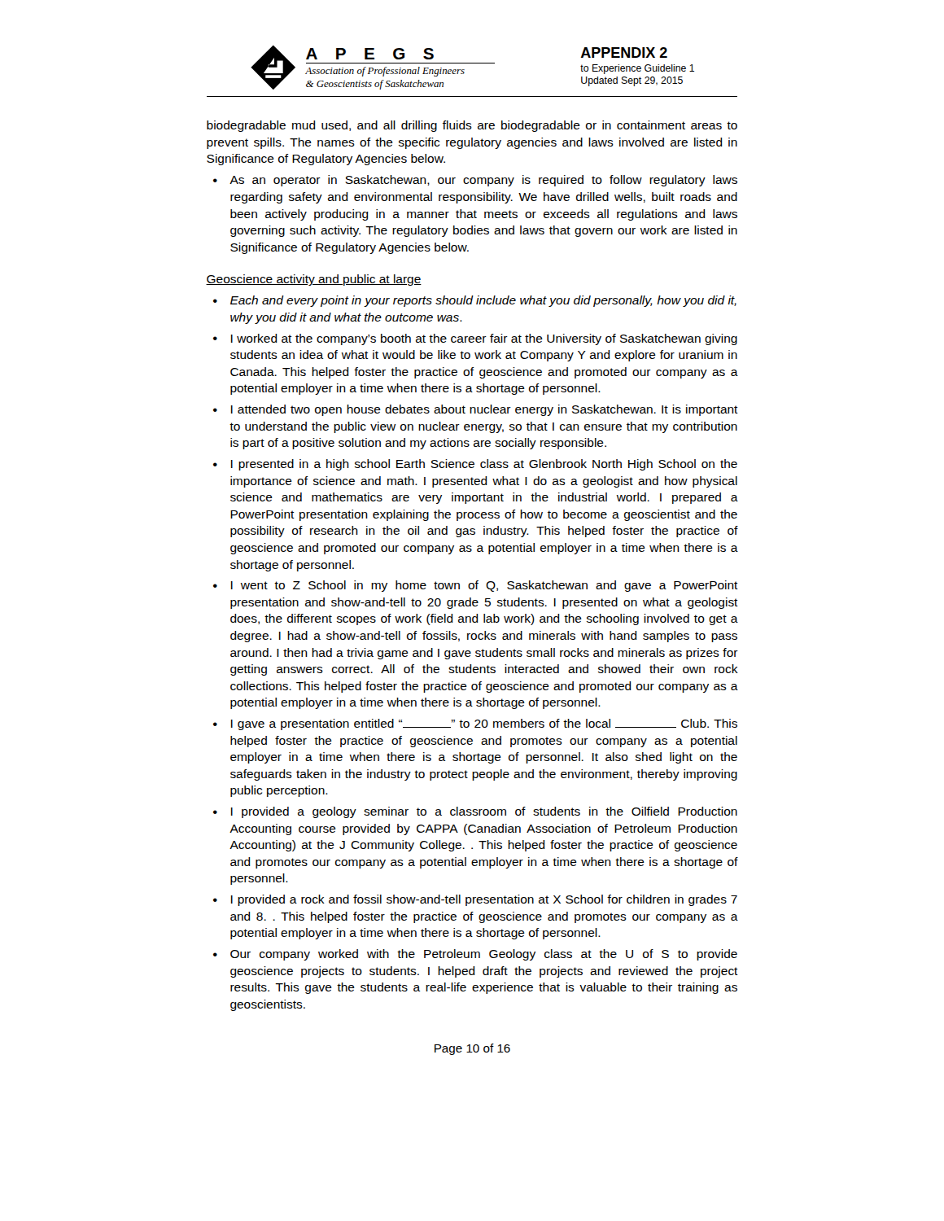A P E G S
Association of Professional Engineers
& Geoscientists of Saskatchewan
APPENDIX 2
to Experience Guideline 1
Updated Sept 29, 2015
biodegradable mud used, and all drilling fluids are biodegradable or in containment areas to prevent spills. The names of the specific regulatory agencies and laws involved are listed in Significance of Regulatory Agencies below.
As an operator in Saskatchewan, our company is required to follow regulatory laws regarding safety and environmental responsibility. We have drilled wells, built roads and been actively producing in a manner that meets or exceeds all regulations and laws governing such activity. The regulatory bodies and laws that govern our work are listed in Significance of Regulatory Agencies below.
Geoscience activity and public at large
Each and every point in your reports should include what you did personally, how you did it, why you did it and what the outcome was.
I worked at the company’s booth at the career fair at the University of Saskatchewan giving students an idea of what it would be like to work at Company Y and explore for uranium in Canada. This helped foster the practice of geoscience and promoted our company as a potential employer in a time when there is a shortage of personnel.
I attended two open house debates about nuclear energy in Saskatchewan. It is important to understand the public view on nuclear energy, so that I can ensure that my contribution is part of a positive solution and my actions are socially responsible.
I presented in a high school Earth Science class at Glenbrook North High School on the importance of science and math. I presented what I do as a geologist and how physical science and mathematics are very important in the industrial world. I prepared a PowerPoint presentation explaining the process of how to become a geoscientist and the possibility of research in the oil and gas industry. This helped foster the practice of geoscience and promoted our company as a potential employer in a time when there is a shortage of personnel.
I went to Z School in my home town of Q, Saskatchewan and gave a PowerPoint presentation and show-and-tell to 20 grade 5 students. I presented on what a geologist does, the different scopes of work (field and lab work) and the schooling involved to get a degree. I had a show-and-tell of fossils, rocks and minerals with hand samples to pass around. I then had a trivia game and I gave students small rocks and minerals as prizes for getting answers correct. All of the students interacted and showed their own rock collections. This helped foster the practice of geoscience and promoted our company as a potential employer in a time when there is a shortage of personnel.
I gave a presentation entitled “ ” to 20 members of the local Club. This helped foster the practice of geoscience and promotes our company as a potential employer in a time when there is a shortage of personnel. It also shed light on the safeguards taken in the industry to protect people and the environment, thereby improving public perception.
I provided a geology seminar to a classroom of students in the Oilfield Production Accounting course provided by CAPPA (Canadian Association of Petroleum Production Accounting) at the J Community College. . This helped foster the practice of geoscience and promotes our company as a potential employer in a time when there is a shortage of personnel.
I provided a rock and fossil show-and-tell presentation at X School for children in grades 7 and 8. . This helped foster the practice of geoscience and promotes our company as a potential employer in a time when there is a shortage of personnel.
Our company worked with the Petroleum Geology class at the U of S to provide geoscience projects to students. I helped draft the projects and reviewed the project results. This gave the students a real-life experience that is valuable to their training as geoscientists.
Page 10 of 16